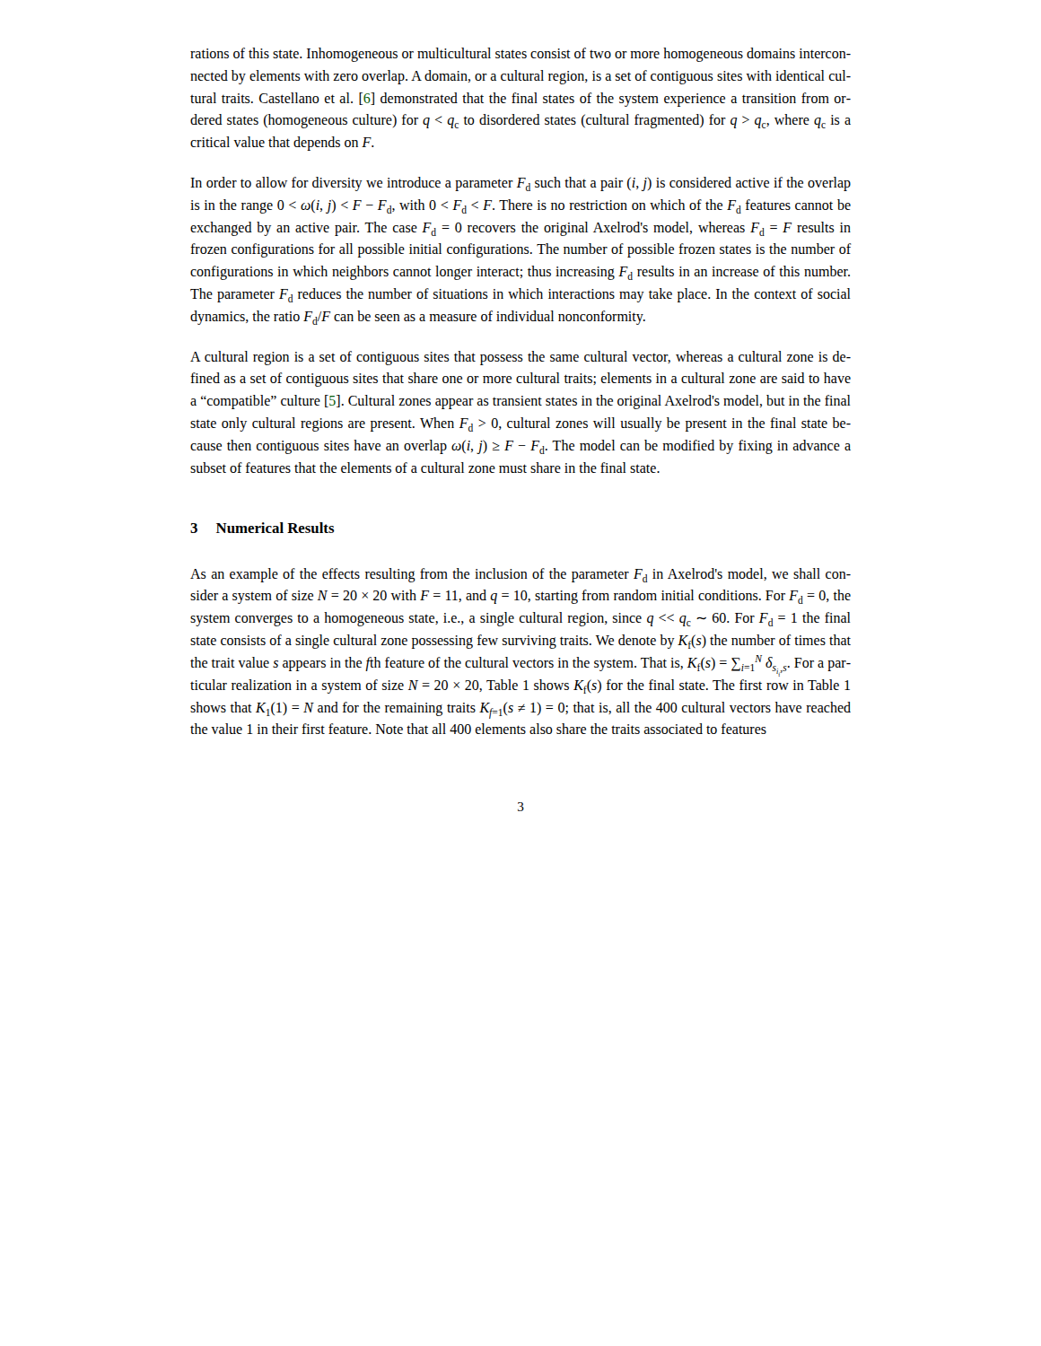rations of this state. Inhomogeneous or multicultural states consist of two or more homogeneous domains interconnected by elements with zero overlap. A domain, or a cultural region, is a set of contiguous sites with identical cultural traits. Castellano et al. [6] demonstrated that the final states of the system experience a transition from ordered states (homogeneous culture) for q < qc to disordered states (cultural fragmented) for q > qc, where qc is a critical value that depends on F.
In order to allow for diversity we introduce a parameter Fd such that a pair (i, j) is considered active if the overlap is in the range 0 < ω(i, j) < F − Fd, with 0 < Fd < F. There is no restriction on which of the Fd features cannot be exchanged by an active pair. The case Fd = 0 recovers the original Axelrod's model, whereas Fd = F results in frozen configurations for all possible initial configurations. The number of possible frozen states is the number of configurations in which neighbors cannot longer interact; thus increasing Fd results in an increase of this number. The parameter Fd reduces the number of situations in which interactions may take place. In the context of social dynamics, the ratio Fd/F can be seen as a measure of individual nonconformity.
A cultural region is a set of contiguous sites that possess the same cultural vector, whereas a cultural zone is defined as a set of contiguous sites that share one or more cultural traits; elements in a cultural zone are said to have a “compatible” culture [5]. Cultural zones appear as transient states in the original Axelrod's model, but in the final state only cultural regions are present. When Fd > 0, cultural zones will usually be present in the final state because then contiguous sites have an overlap ω(i, j) ≥ F − Fd. The model can be modified by fixing in advance a subset of features that the elements of a cultural zone must share in the final state.
3 Numerical Results
As an example of the effects resulting from the inclusion of the parameter Fd in Axelrod's model, we shall consider a system of size N = 20 × 20 with F = 11, and q = 10, starting from random initial conditions. For Fd = 0, the system converges to a homogeneous state, i.e., a single cultural region, since q << qc ∼ 60. For Fd = 1 the final state consists of a single cultural zone possessing few surviving traits. We denote by Kf(s) the number of times that the trait value s appears in the fth feature of the cultural vectors in the system. That is, Kf(s) = ∑i=1N δsif,s. For a particular realization in a system of size N = 20 × 20, Table 1 shows Kf(s) for the final state. The first row in Table 1 shows that K1(1) = N and for the remaining traits Kf=1(s ≠ 1) = 0; that is, all the 400 cultural vectors have reached the value 1 in their first feature. Note that all 400 elements also share the traits associated to features
3